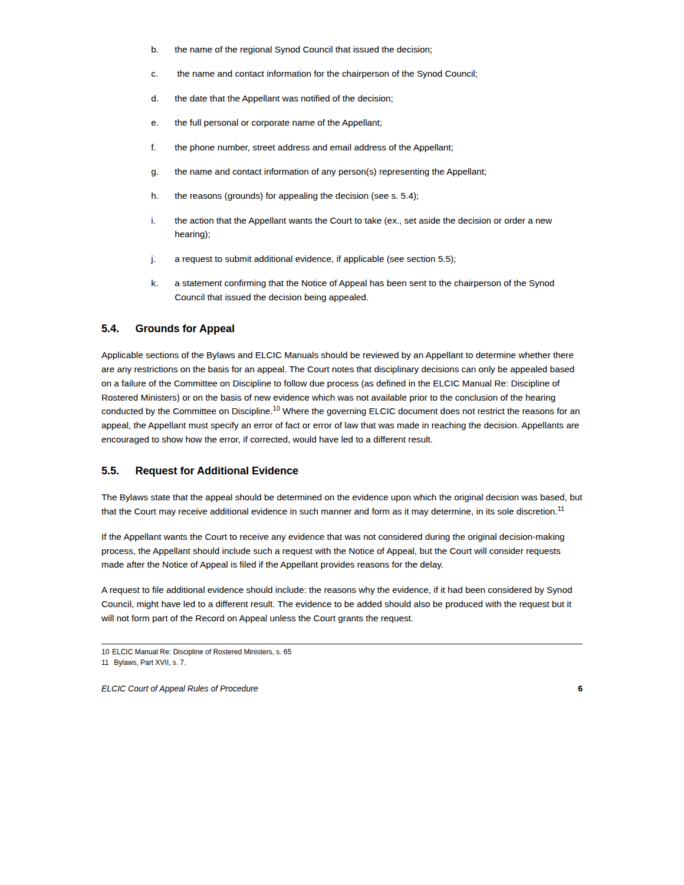b. the name of the regional Synod Council that issued the decision;
c. the name and contact information for the chairperson of the Synod Council;
d. the date that the Appellant was notified of the decision;
e. the full personal or corporate name of the Appellant;
f. the phone number, street address and email address of the Appellant;
g. the name and contact information of any person(s) representing the Appellant;
h. the reasons (grounds) for appealing the decision (see s. 5.4);
i. the action that the Appellant wants the Court to take (ex., set aside the decision or order a new hearing);
j. a request to submit additional evidence, if applicable (see section 5.5);
k. a statement confirming that the Notice of Appeal has been sent to the chairperson of the Synod Council that issued the decision being appealed.
5.4. Grounds for Appeal
Applicable sections of the Bylaws and ELCIC Manuals should be reviewed by an Appellant to determine whether there are any restrictions on the basis for an appeal. The Court notes that disciplinary decisions can only be appealed based on a failure of the Committee on Discipline to follow due process (as defined in the ELCIC Manual Re: Discipline of Rostered Ministers) or on the basis of new evidence which was not available prior to the conclusion of the hearing conducted by the Committee on Discipline.10 Where the governing ELCIC document does not restrict the reasons for an appeal, the Appellant must specify an error of fact or error of law that was made in reaching the decision. Appellants are encouraged to show how the error, if corrected, would have led to a different result.
5.5. Request for Additional Evidence
The Bylaws state that the appeal should be determined on the evidence upon which the original decision was based, but that the Court may receive additional evidence in such manner and form as it may determine, in its sole discretion.11
If the Appellant wants the Court to receive any evidence that was not considered during the original decision-making process, the Appellant should include such a request with the Notice of Appeal, but the Court will consider requests made after the Notice of Appeal is filed if the Appellant provides reasons for the delay.
A request to file additional evidence should include: the reasons why the evidence, if it had been considered by Synod Council, might have led to a different result. The evidence to be added should also be produced with the request but it will not form part of the Record on Appeal unless the Court grants the request.
10 ELCIC Manual Re: Discipline of Rostered Ministers, s. 65
11 Bylaws, Part XVII, s. 7.
ELCIC Court of Appeal Rules of Procedure 6